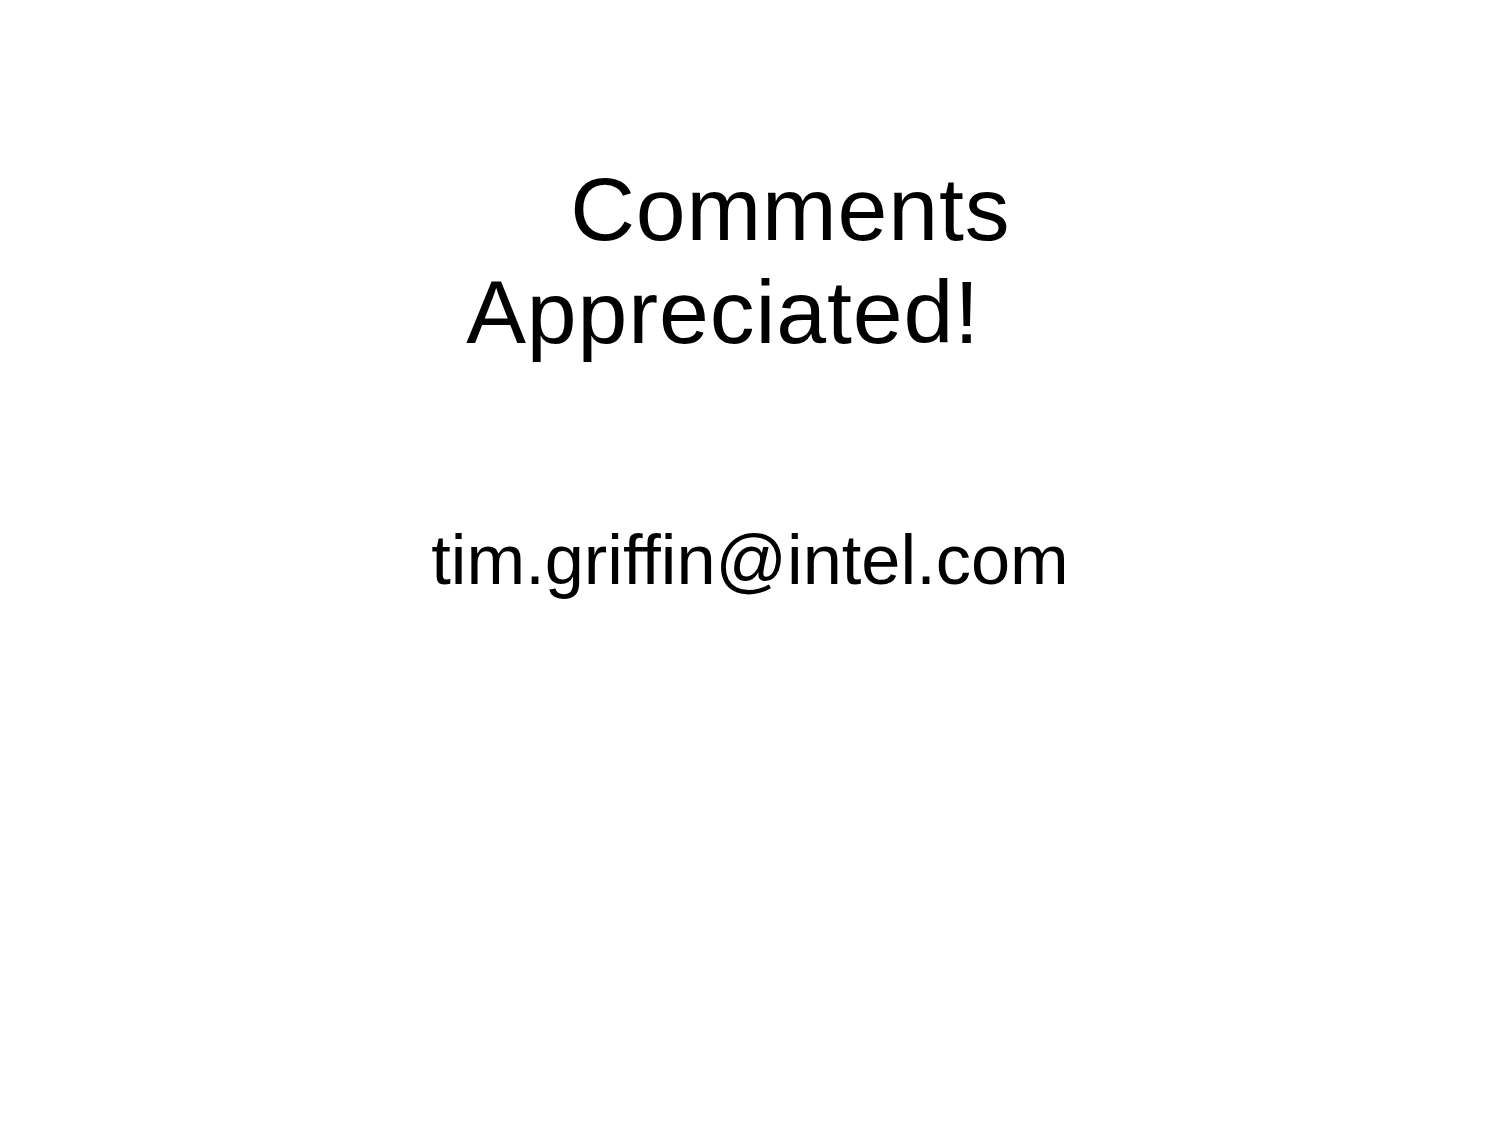Comments Appreciated!
tim.griffin@intel.com